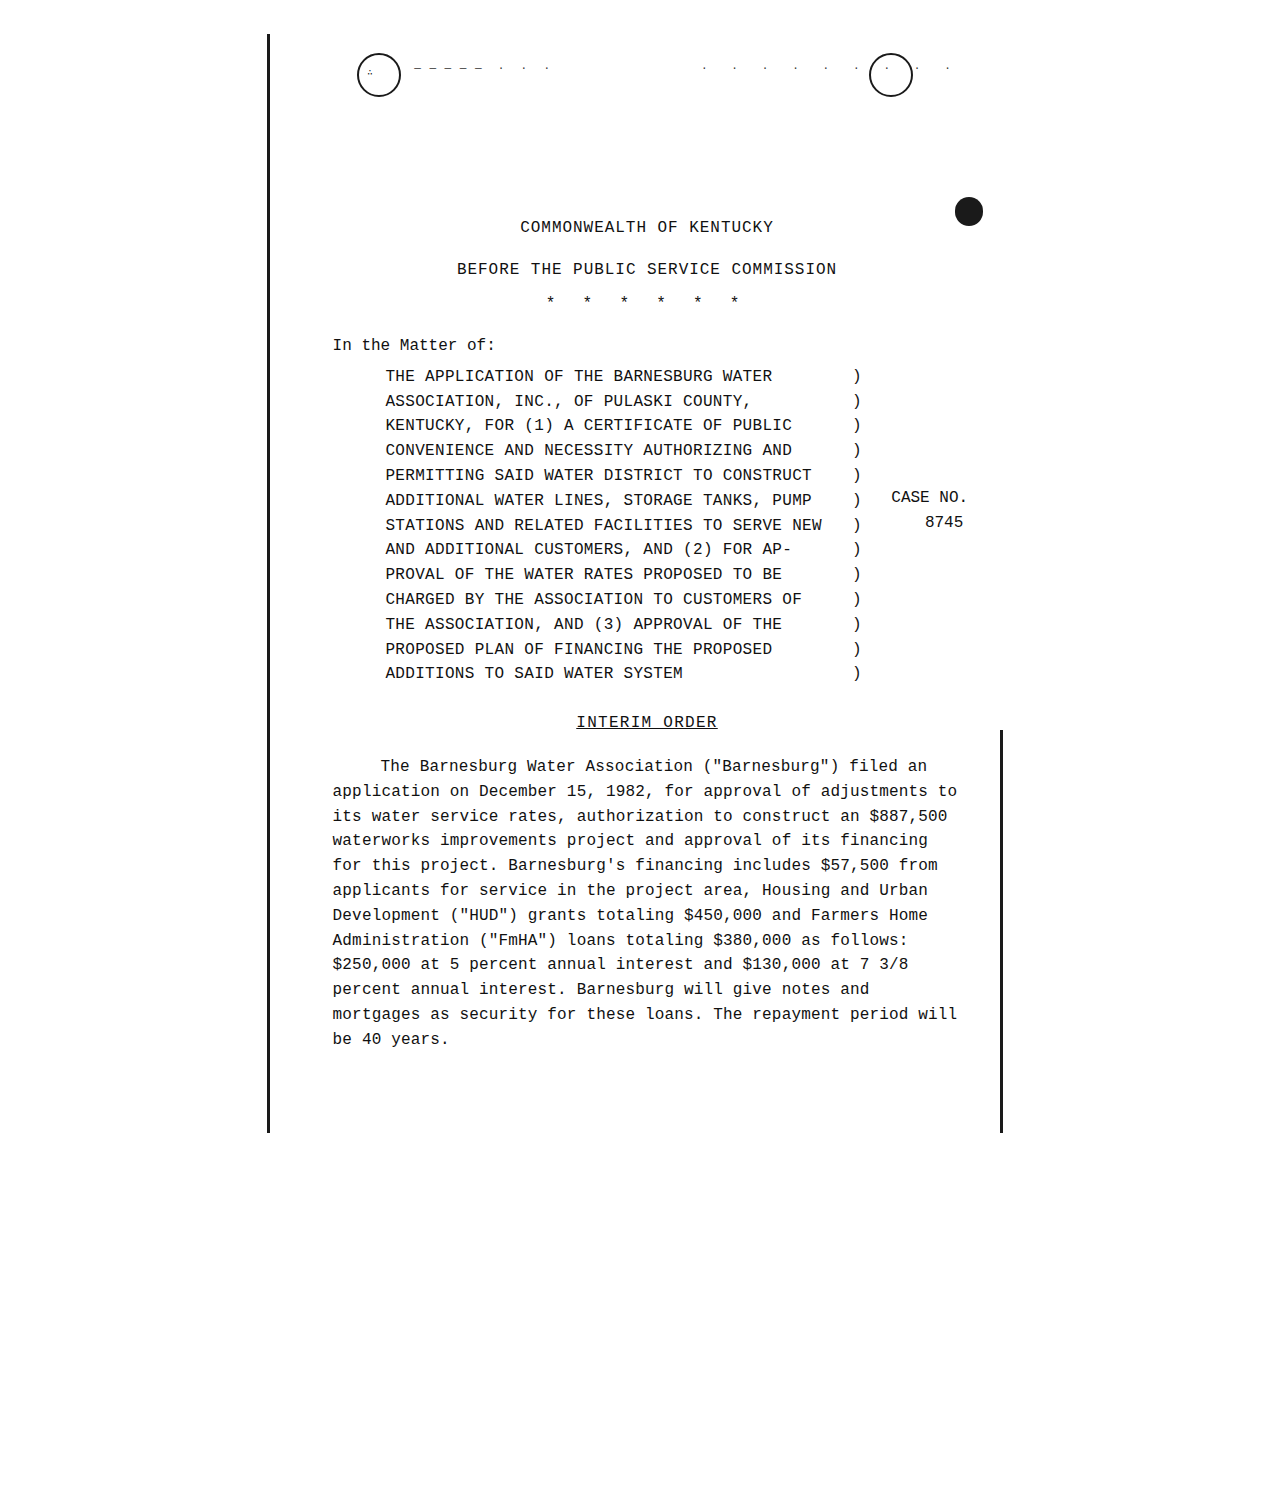∴
— — — — — · · ·
· · · · · · · · ·
COMMONWEALTH OF KENTUCKY
BEFORE THE PUBLIC SERVICE COMMISSION
* * * * * *
In the Matter of:
THE APPLICATION OF THE BARNESBURG WATER
ASSOCIATION, INC., OF PULASKI COUNTY,
KENTUCKY, FOR (1) A CERTIFICATE OF PUBLIC
CONVENIENCE AND NECESSITY AUTHORIZING AND
PERMITTING SAID WATER DISTRICT TO CONSTRUCT
ADDITIONAL WATER LINES, STORAGE TANKS, PUMP
STATIONS AND RELATED FACILITIES TO SERVE NEW
AND ADDITIONAL CUSTOMERS, AND (2) FOR AP-
PROVAL OF THE WATER RATES PROPOSED TO BE
CHARGED BY THE ASSOCIATION TO CUSTOMERS OF
THE ASSOCIATION, AND (3) APPROVAL OF THE
PROPOSED PLAN OF FINANCING THE PROPOSED
ADDITIONS TO SAID WATER SYSTEM
)))))))))))))
CASE NO. 8745
INTERIM ORDER
The Barnesburg Water Association ("Barnesburg") filed an application on December 15, 1982, for approval of adjustments to its water service rates, authorization to construct an $887,500 waterworks improvements project and approval of its financing for this project. Barnesburg's financing includes $57,500 from applicants for service in the project area, Housing and Urban Development ("HUD") grants totaling $450,000 and Farmers Home Administration ("FmHA") loans totaling $380,000 as follows: $250,000 at 5 percent annual interest and $130,000 at 7 3/8 percent annual interest. Barnesburg will give notes and mortgages as security for these loans. The repayment period will be 40 years.